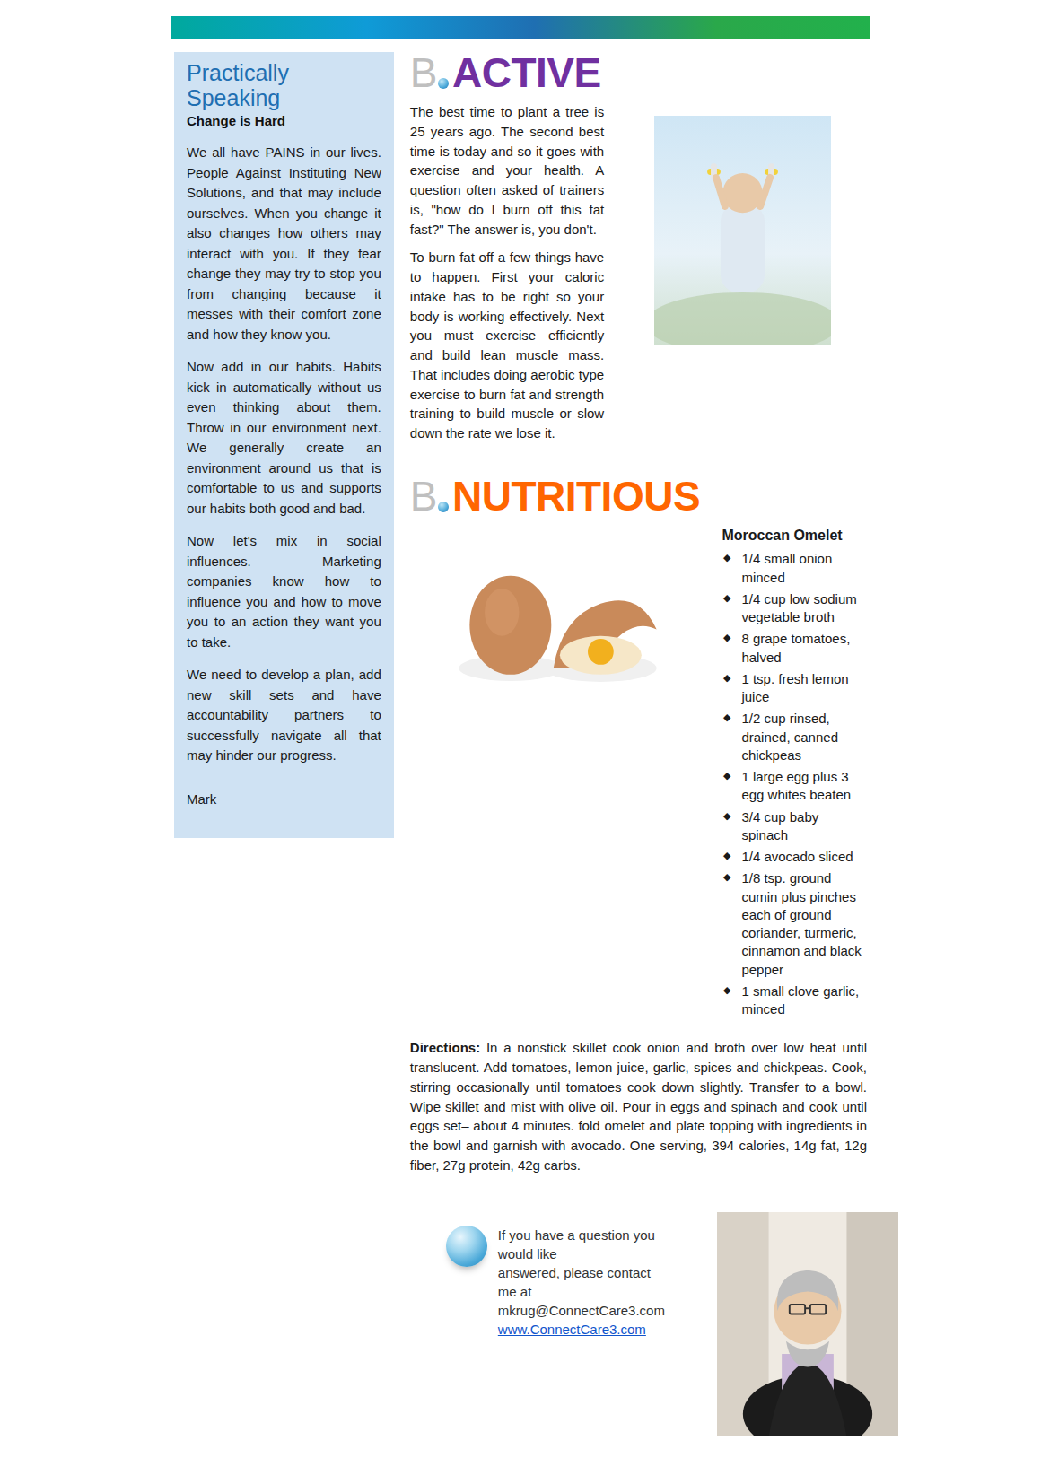Practically Speaking
Change is Hard
We all have PAINS in our lives. People Against Instituting New Solutions, and that may include ourselves. When you change it also changes how others may interact with you. If they fear change they may try to stop you from changing because it messes with their comfort zone and how they know you.
Now add in our habits. Habits kick in automatically without us even thinking about them. Throw in our environment next. We generally create an environment around us that is comfortable to us and supports our habits both good and bad.
Now let's mix in social influences. Marketing companies know how to influence you and how to move you to an action they want you to take.
We need to develop a plan, add new skill sets and have accountability partners to successfully navigate all that may hinder our progress.
Mark
B ACTIVE
The best time to plant a tree is 25 years ago. The second best time is today and so it goes with exercise and your health. A question often asked of trainers is, "how do I burn off this fat fast?" The answer is, you don't.
To burn fat off a few things have to happen. First your caloric intake has to be right so your body is working effectively. Next you must exercise efficiently and build lean muscle mass. That includes doing aerobic type exercise to burn fat and strength training to build muscle or slow down the rate we lose it.
B NUTRITIOUS
Moroccan Omelet
1/4 small onion minced
1/4 cup low sodium vegetable broth
8 grape tomatoes, halved
1 tsp. fresh lemon juice
1/2 cup rinsed, drained, canned chickpeas
1 large egg plus 3 egg whites beaten
3/4 cup baby spinach
1/4 avocado sliced
1/8 tsp. ground cumin plus pinches each of ground coriander, turmeric, cinnamon and black pepper
1 small clove garlic, minced
Directions: In a nonstick skillet cook onion and broth over low heat until translucent. Add tomatoes, lemon juice, garlic, spices and chickpeas. Cook, stirring occasionally until tomatoes cook down slightly. Transfer to a bowl. Wipe skillet and mist with olive oil. Pour in eggs and spinach and cook until eggs set– about 4 minutes. fold omelet and plate topping with ingredients in the bowl and garnish with avocado. One serving, 394 calories, 14g fat, 12g fiber, 27g protein, 42g carbs.
If you have a question you would like
answered, please contact me at
mkrug@ConnectCare3.com
www.ConnectCare3.com